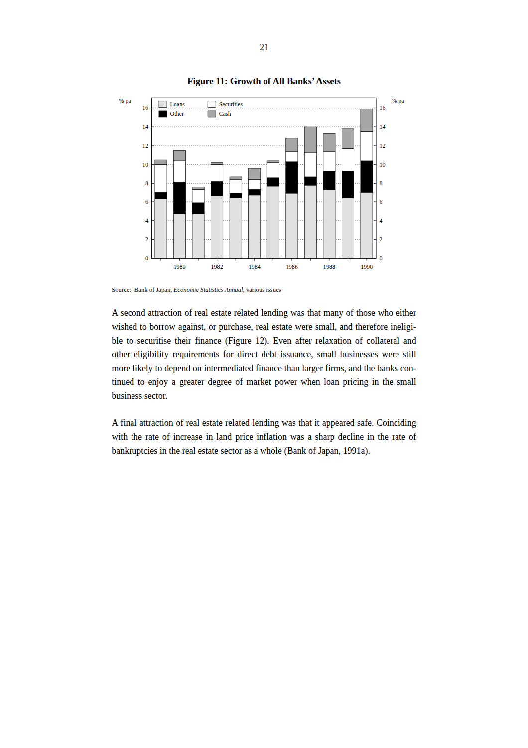21
Figure 11: Growth of All Banks’ Assets
% pa % pa 16 14 12 10 8 6 4 2 0 16 14 12 10 8 6 4 2 0 1980 1982 1984 1986 1988 1990 Loans Securities Other Cash
Source: Bank of Japan, Economic Statistics Annual, various issues
A second attraction of real estate related lending was that many of those who either wished to borrow against, or purchase, real estate were small, and therefore ineligible to securitise their finance (Figure 12). Even after relaxation of collateral and other eligibility requirements for direct debt issuance, small businesses were still more likely to depend on intermediated finance than larger firms, and the banks continued to enjoy a greater degree of market power when loan pricing in the small business sector.
A final attraction of real estate related lending was that it appeared safe. Coinciding with the rate of increase in land price inflation was a sharp decline in the rate of bankruptcies in the real estate sector as a whole (Bank of Japan, 1991a).